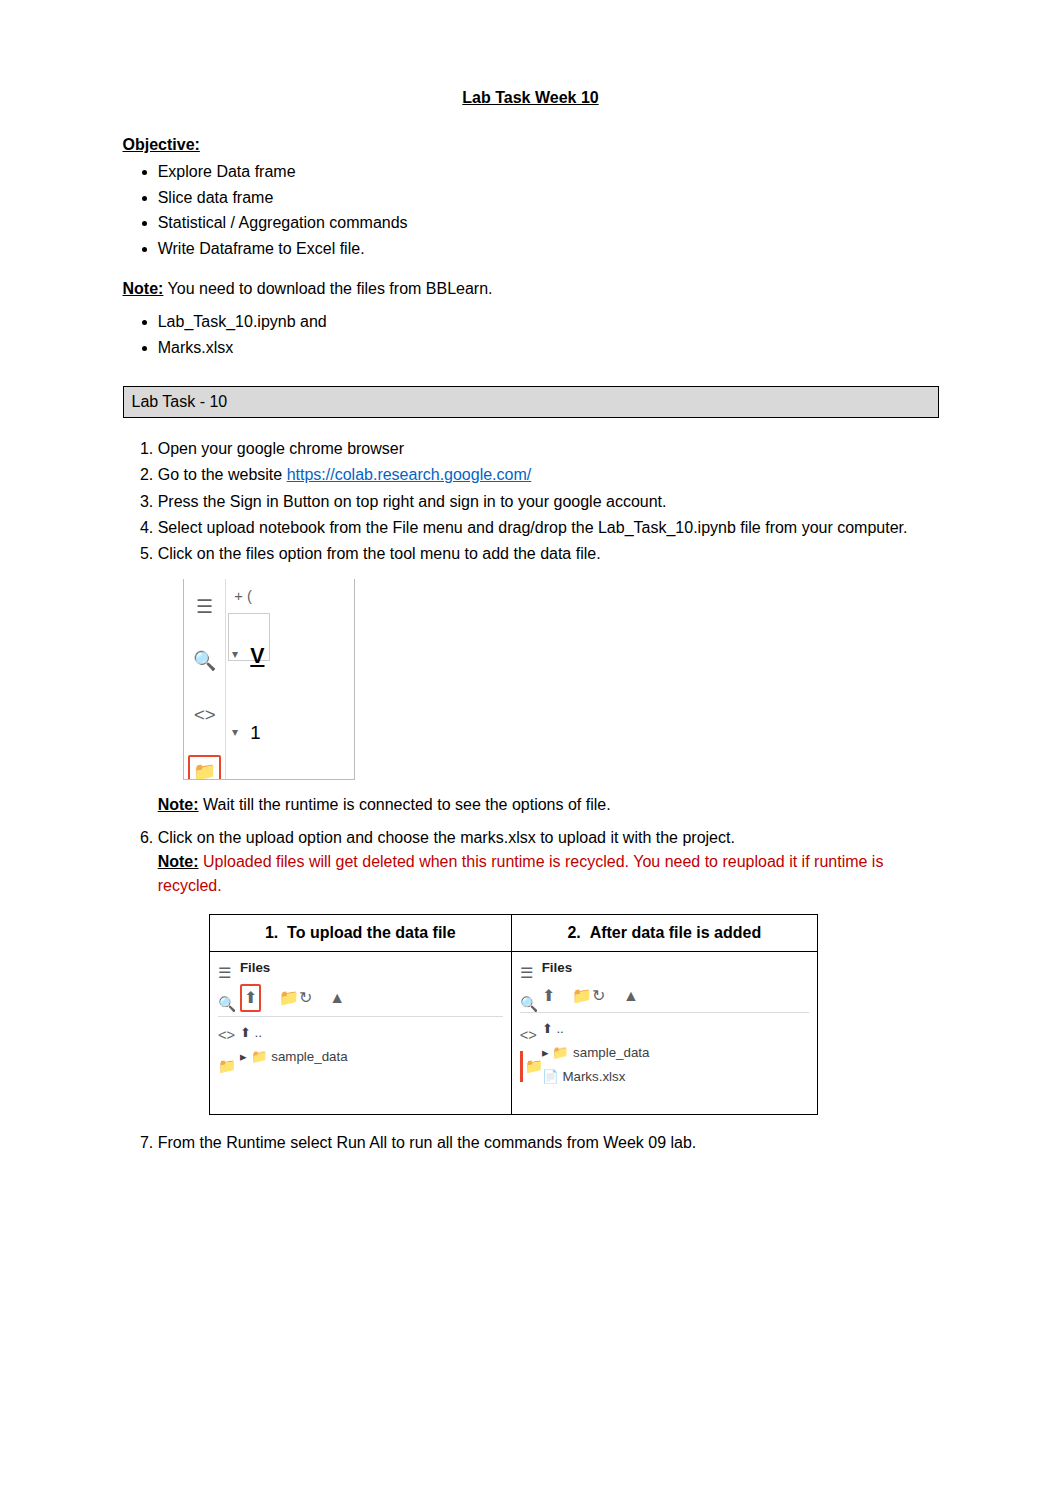Lab Task Week 10
Objective:
Explore Data frame
Slice data frame
Statistical / Aggregation commands
Write Dataframe to Excel file.
Note: You need to download the files from BBLearn.
Lab_Task_10.ipynb and
Marks.xlsx
Lab Task - 10
Open your google chrome browser
Go to the website https://colab.research.google.com/
Press the Sign in Button on top right and sign in to your google account.
Select upload notebook from the File menu and drag/drop the Lab_Task_10.ipynb file from your computer.
Click on the files option from the tool menu to add the data file.
☰
🔍
<>
📁
+ (
▾
V
▾
1
Note: Wait till the runtime is connected to see the options of file.
Click on the upload option and choose the marks.xlsx to upload it with the project.
Note: Uploaded files will get deleted when this runtime is recycled. You need to reupload it if runtime is recycled.
| 1. To upload the data file | 2. After data file is added |
| --- | --- |
| ☰ 🔍 <> 📁 Files ⬆ 📁↻ ▲ ⬆ .. ▸ 📁 sample_data | ☰ 🔍 <> 📁 Files ⬆ 📁↻ ▲ ⬆ .. ▸ 📁 sample_data 📄 Marks.xlsx |
From the Runtime select Run All to run all the commands from Week 09 lab.